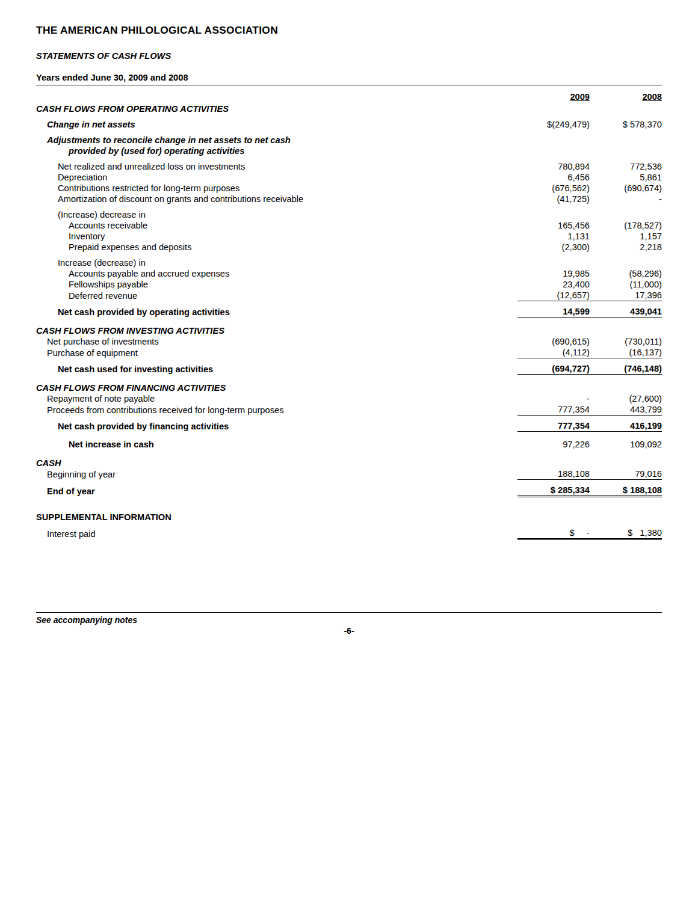THE AMERICAN PHILOLOGICAL ASSOCIATION
STATEMENTS OF CASH FLOWS
Years ended June 30, 2009 and 2008
| | 2009 | 2008 |
| CASH FLOWS FROM OPERATING ACTIVITIES | | |
| Change in net assets | $(249,479) | $ 578,370 |
| Adjustments to reconcile change in net assets to net cash | | |
| provided by (used for) operating activities | | |
| Net realized and unrealized loss on investments | 780,894 | 772,536 |
| Depreciation | 6,456 | 5,861 |
| Contributions restricted for long-term purposes | (676,562) | (690,674) |
| Amortization of discount on grants and contributions receivable | (41,725) | - |
| (Increase) decrease in | | |
| Accounts receivable | 165,456 | (178,527) |
| Inventory | 1,131 | 1,157 |
| Prepaid expenses and deposits | (2,300) | 2,218 |
| Increase (decrease) in | | |
| Accounts payable and accrued expenses | 19,985 | (58,296) |
| Fellowships payable | 23,400 | (11,000) |
| Deferred revenue | (12,657) | 17,396 |
| Net cash provided by operating activities | 14,599 | 439,041 |
| CASH FLOWS FROM INVESTING ACTIVITIES | | |
| Net purchase of investments | (690,615) | (730,011) |
| Purchase of equipment | (4,112) | (16,137) |
| Net cash used for investing activities | (694,727) | (746,148) |
| CASH FLOWS FROM FINANCING ACTIVITIES | | |
| Repayment of note payable | - | (27,600) |
| Proceeds from contributions received for long-term purposes | 777,354 | 443,799 |
| Net cash provided by financing activities | 777,354 | 416,199 |
| Net increase in cash | 97,226 | 109,092 |
| CASH | | |
| Beginning of year | 188,108 | 79,016 |
| End of year | $ 285,334 | $ 188,108 |
| SUPPLEMENTAL INFORMATION | | |
| Interest paid | $ - | $ 1,380 |
See accompanying notes
-6-